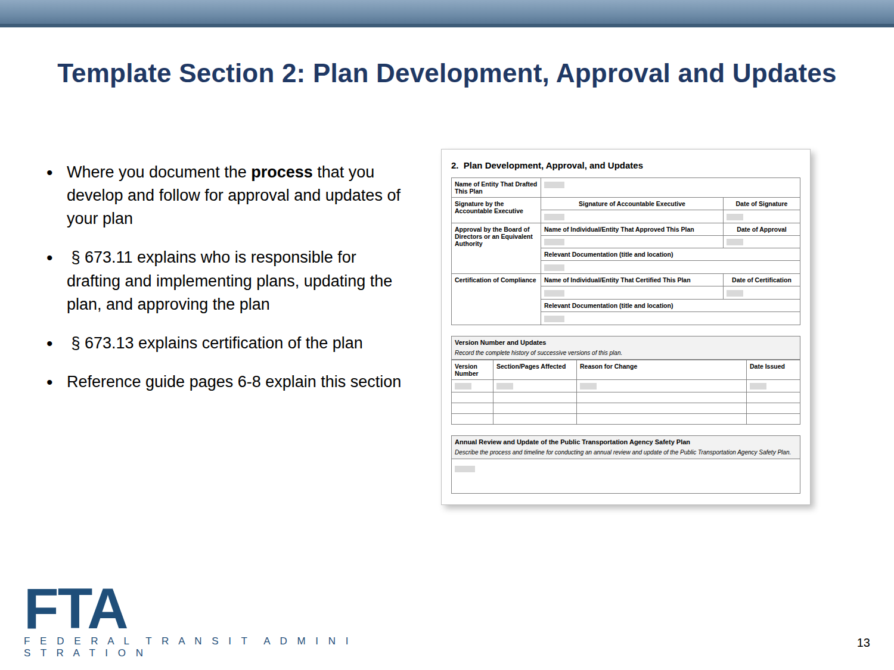Template Section 2: Plan Development, Approval and Updates
Where you document the process that you develop and follow for approval and updates of your plan
§ 673.11 explains who is responsible for drafting and implementing plans, updating the plan, and approving the plan
§ 673.13 explains certification of the plan
Reference guide pages 6-8 explain this section
2. Plan Development, Approval, and Updates
| Name of Entity That Drafted This Plan | |
| Signature by the Accountable Executive | Signature of Accountable Executive | Date of Signature |
| Approval by the Board of Directors or an Equivalent Authority | Name of Individual/Entity That Approved This Plan | Date of Approval |
| Relevant Documentation (title and location) |
| Certification of Compliance | Name of Individual/Entity That Certified This Plan | Date of Certification |
| Relevant Documentation (title and location) |
Version Number and Updates
Record the complete history of successive versions of this plan.
| Version Number | Section/Pages Affected | Reason for Change | Date Issued |
| --- | --- | --- | --- |
Annual Review and Update of the Public Transportation Agency Safety Plan
Describe the process and timeline for conducting an annual review and update of the Public Transportation Agency Safety Plan.
FTA
F E D E R A L T R A N S I T A D M I N I S T R A T I O N
13